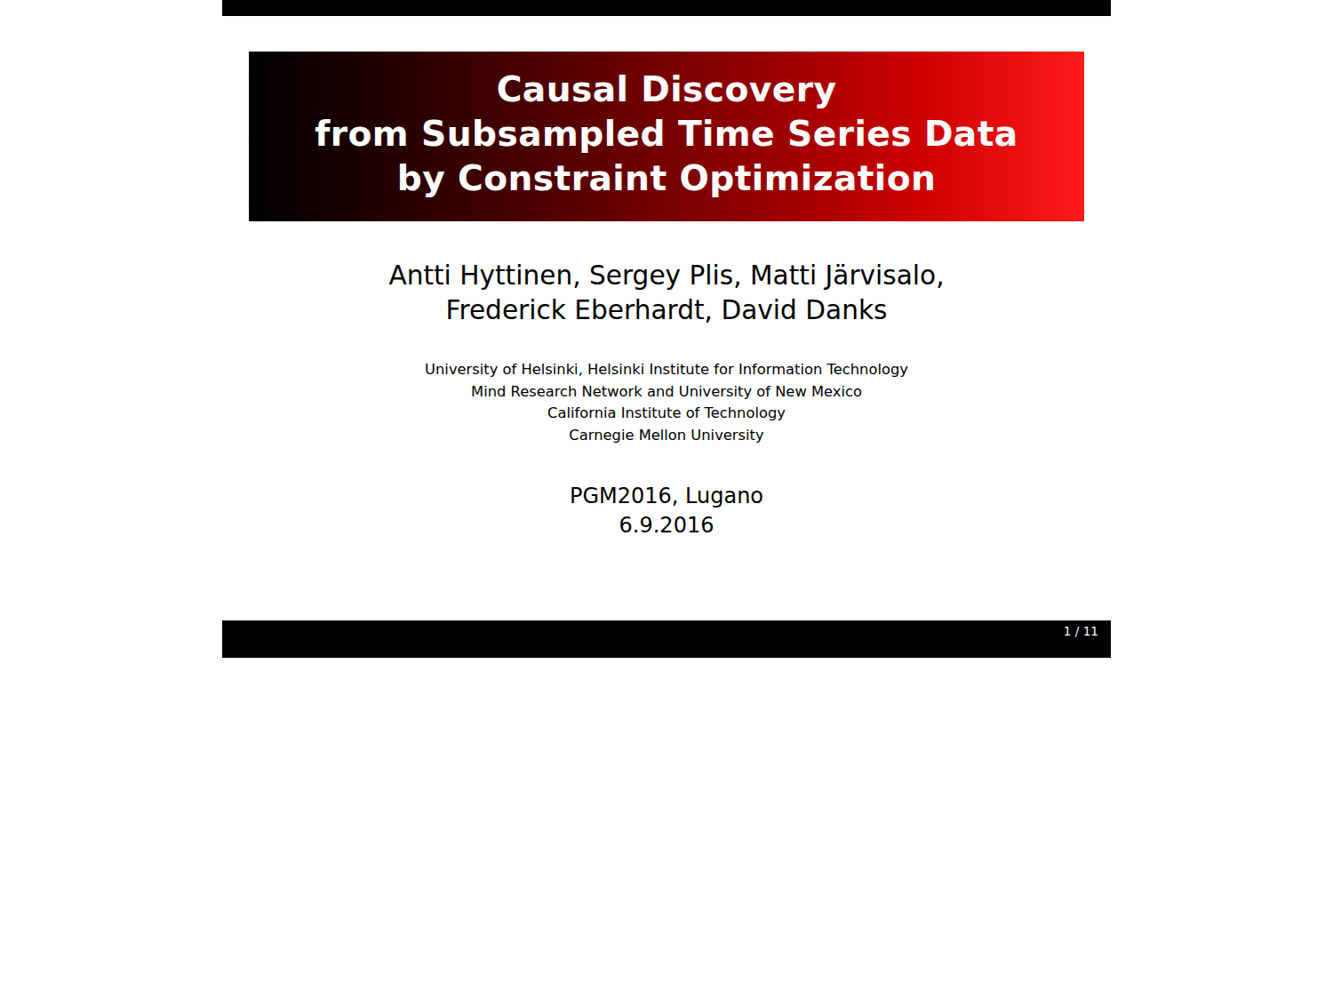Causal Discovery
from Subsampled Time Series Data
by Constraint Optimization
Antti Hyttinen, Sergey Plis, Matti Järvisalo,
Frederick Eberhardt, David Danks
University of Helsinki, Helsinki Institute for Information Technology
Mind Research Network and University of New Mexico
California Institute of Technology
Carnegie Mellon University
PGM2016, Lugano
6.9.2016
1 / 11